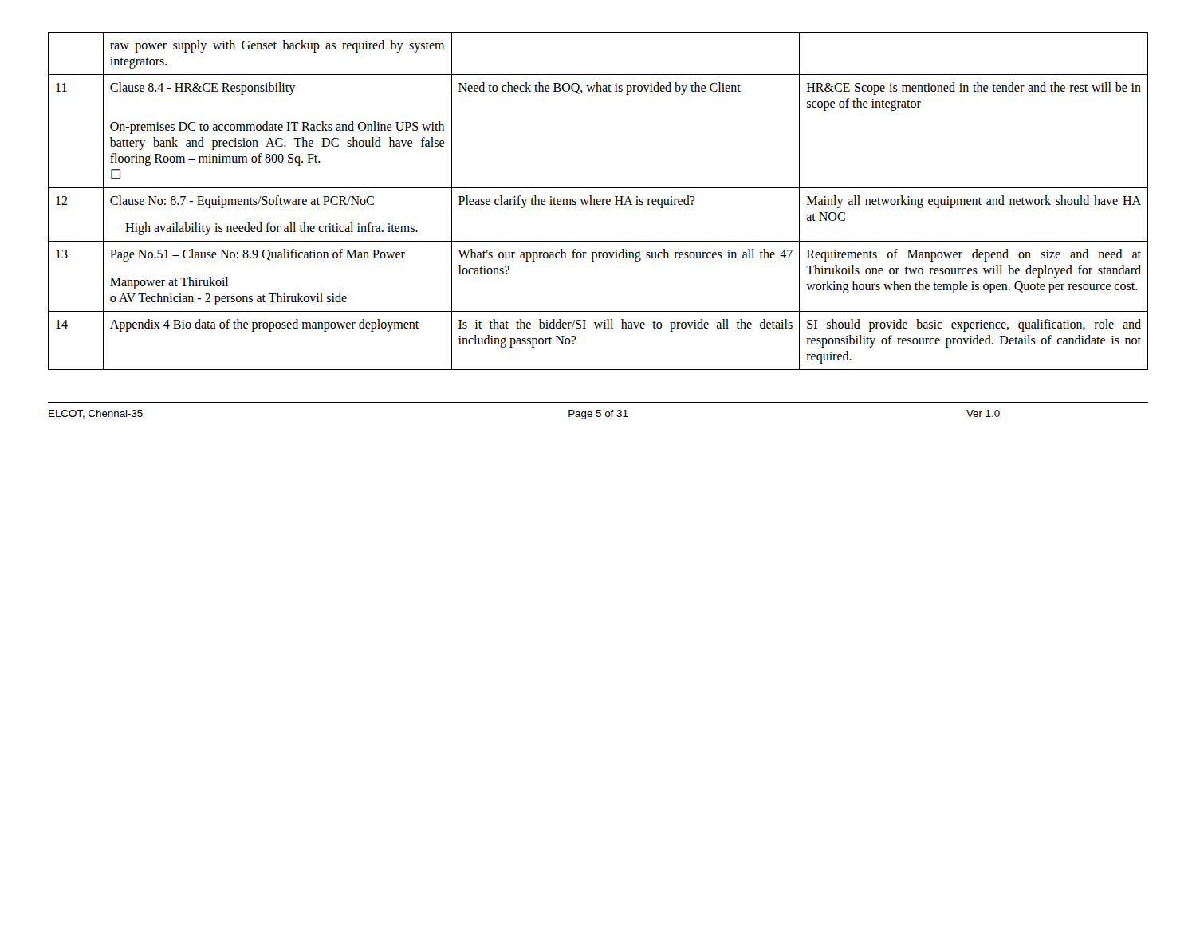| | raw power supply with Genset backup as required by system integrators. | | |
| 11 | Clause 8.4 - HR&CE Responsibility On-premises DC to accommodate IT Racks and Online UPS with battery bank and precision AC. The DC should have false flooring Room – minimum of 800 Sq. Ft. ☐ | Need to check the BOQ, what is provided by the Client | HR&CE Scope is mentioned in the tender and the rest will be in scope of the integrator |
| 12 | Clause No: 8.7 - Equipments/Software at PCR/NoC High availability is needed for all the critical infra. items. | Please clarify the items where HA is required? | Mainly all networking equipment and network should have HA at NOC |
| 13 | Page No.51 – Clause No: 8.9 Qualification of Man Power Manpower at Thirukoil o AV Technician - 2 persons at Thirukovil side | What's our approach for providing such resources in all the 47 locations? | Requirements of Manpower depend on size and need at Thirukoils one or two resources will be deployed for standard working hours when the temple is open. Quote per resource cost. |
| 14 | Appendix 4 Bio data of the proposed manpower deployment | Is it that the bidder/SI will have to provide all the details including passport No? | SI should provide basic experience, qualification, role and responsibility of resource provided. Details of candidate is not required. |
ELCOT, Chennai-35 Page 5 of 31 Ver 1.0